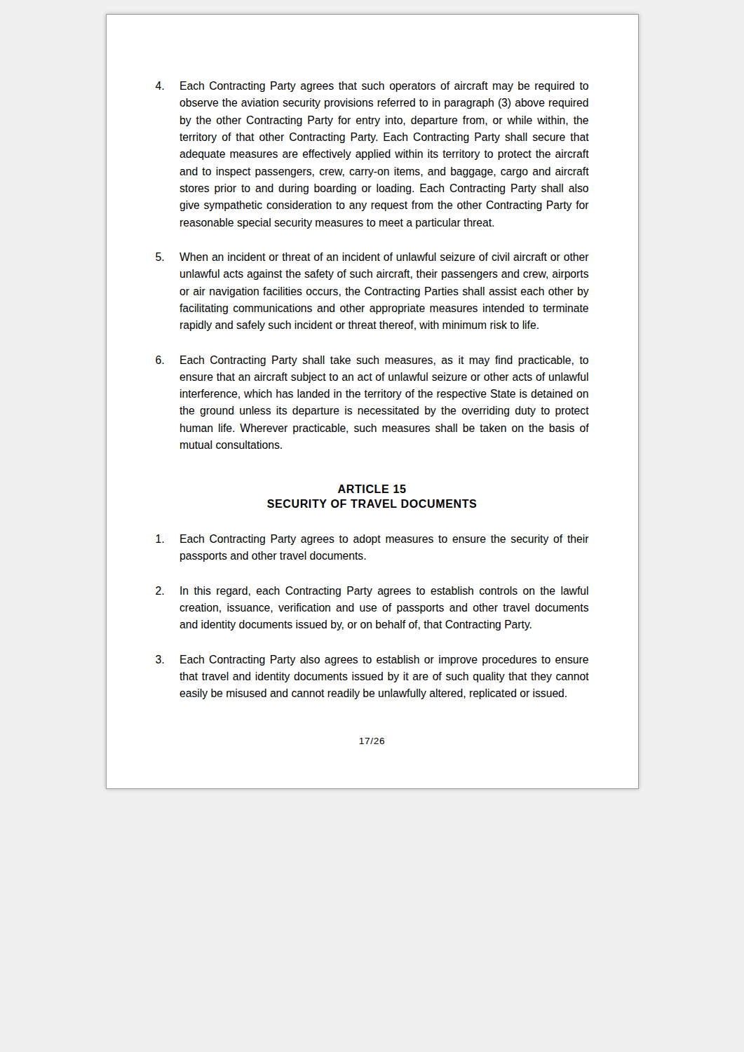4. Each Contracting Party agrees that such operators of aircraft may be required to observe the aviation security provisions referred to in paragraph (3) above required by the other Contracting Party for entry into, departure from, or while within, the territory of that other Contracting Party. Each Contracting Party shall secure that adequate measures are effectively applied within its territory to protect the aircraft and to inspect passengers, crew, carry-on items, and baggage, cargo and aircraft stores prior to and during boarding or loading. Each Contracting Party shall also give sympathetic consideration to any request from the other Contracting Party for reasonable special security measures to meet a particular threat.
5. When an incident or threat of an incident of unlawful seizure of civil aircraft or other unlawful acts against the safety of such aircraft, their passengers and crew, airports or air navigation facilities occurs, the Contracting Parties shall assist each other by facilitating communications and other appropriate measures intended to terminate rapidly and safely such incident or threat thereof, with minimum risk to life.
6. Each Contracting Party shall take such measures, as it may find practicable, to ensure that an aircraft subject to an act of unlawful seizure or other acts of unlawful interference, which has landed in the territory of the respective State is detained on the ground unless its departure is necessitated by the overriding duty to protect human life. Wherever practicable, such measures shall be taken on the basis of mutual consultations.
ARTICLE 15
SECURITY OF TRAVEL DOCUMENTS
1. Each Contracting Party agrees to adopt measures to ensure the security of their passports and other travel documents.
2. In this regard, each Contracting Party agrees to establish controls on the lawful creation, issuance, verification and use of passports and other travel documents and identity documents issued by, or on behalf of, that Contracting Party.
3. Each Contracting Party also agrees to establish or improve procedures to ensure that travel and identity documents issued by it are of such quality that they cannot easily be misused and cannot readily be unlawfully altered, replicated or issued.
17/26